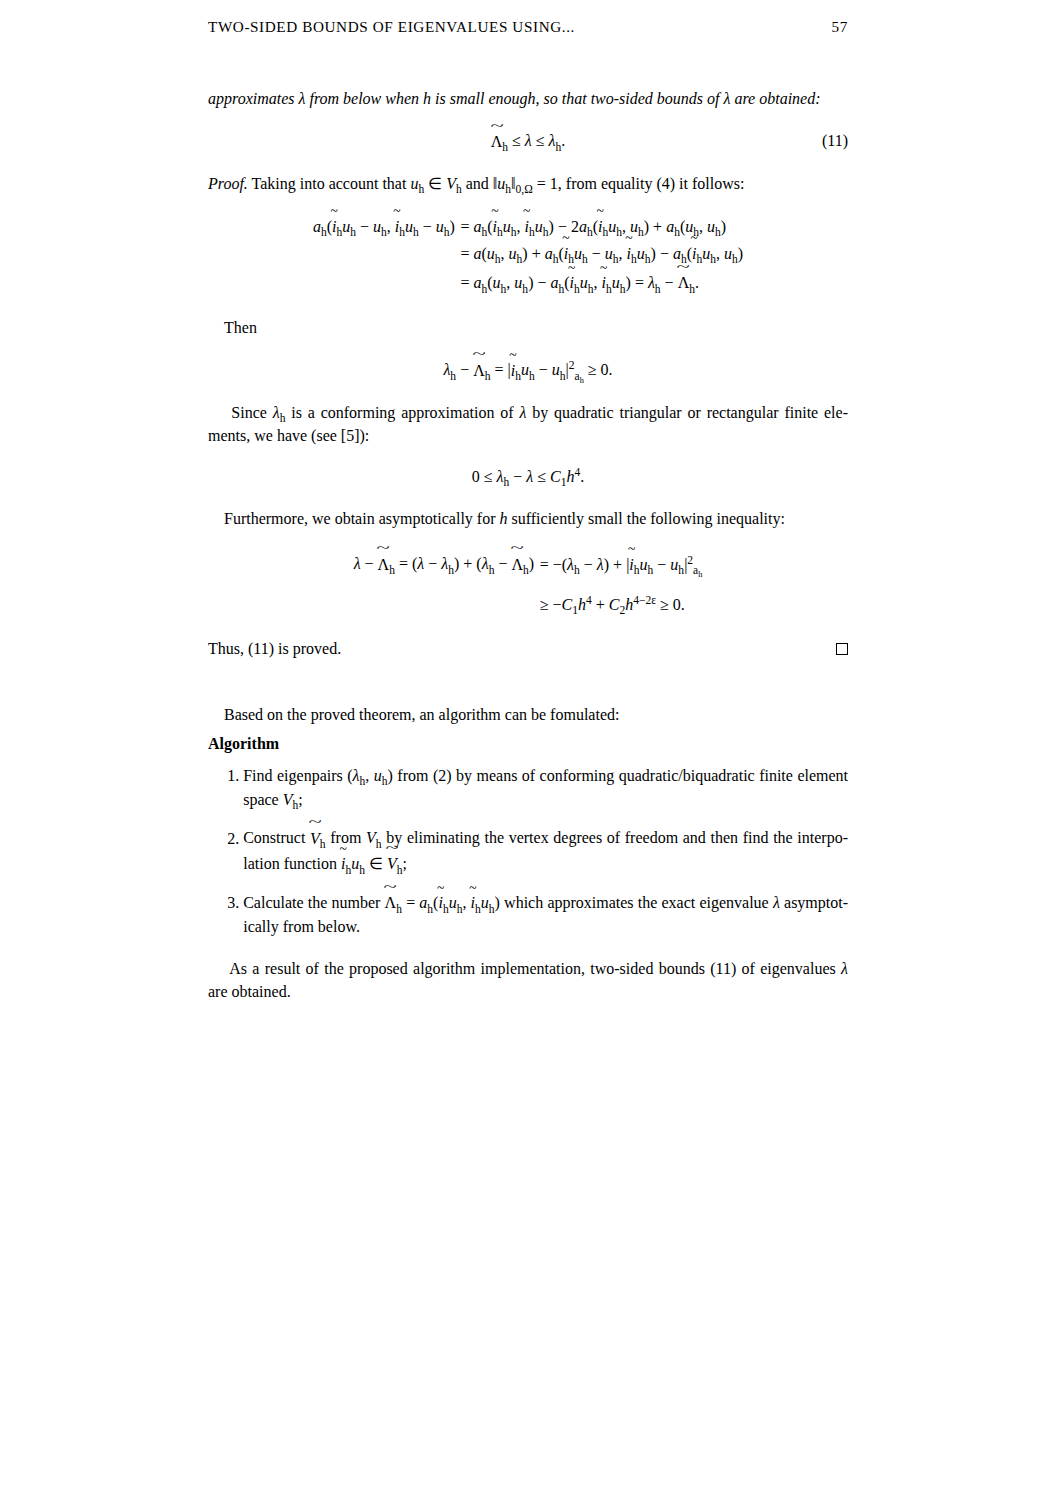Two-sided bounds of eigenvalues using... 57
approximates λ from below when h is small enough, so that two-sided bounds of λ are obtained:
~Λh ≤ λ ≤ λh. (11)
Proof. Taking into account that uh ∈ Vh and ‖uh‖0,Ω = 1, from equality (4) it follows:
| a h ( ~ i h u h − u h , ~ i h u h − u h ) | = a h ( ~ i h u h , ~ i h u h ) − 2 a h ( ~ i h u h , u h ) + a h ( u h , u h ) |
| | = a ( u h , u h ) + a h ( ~ i h u h − u h , ~ i h u h ) − a h ( ~ i h u h , u h ) |
| | = a h ( u h , u h ) − a h ( ~ i h u h , ~ i h u h ) = λ h − ~ Λ h . |
Then
λh − ~Λh = |~ihuh − uh|2ah ≥ 0.
Since λh is a conforming approximation of λ by quadratic triangular or rectangular finite elements, we have (see [5]):
0 ≤ λh − λ ≤ C1h4.
Furthermore, we obtain asymptotically for h sufficiently small the following inequality:
| λ − ~ Λ h = ( λ − λ h ) + ( λ h − ~ Λ h ) | = −( λ h − λ ) + / ~ i h u h − u h / 2 a h |
| | ≥ − C 1 h 4 + C 2 h 4−2ε ≥ 0. |
Thus, (11) is proved.
Based on the proved theorem, an algorithm can be fomulated:
Algorithm
Find eigenpairs (λh, uh) from (2) by means of conforming quadratic/biquadratic finite element space Vh;
Construct ~Vh from Vh by eliminating the vertex degrees of freedom and then find the interpolation function ~ihuh ∈ ~Vh;
Calculate the number ~Λh = ah(~ihuh, ~ihuh) which approximates the exact eigenvalue λ asymptotically from below.
As a result of the proposed algorithm implementation, two-sided bounds (11) of eigenvalues λ are obtained.